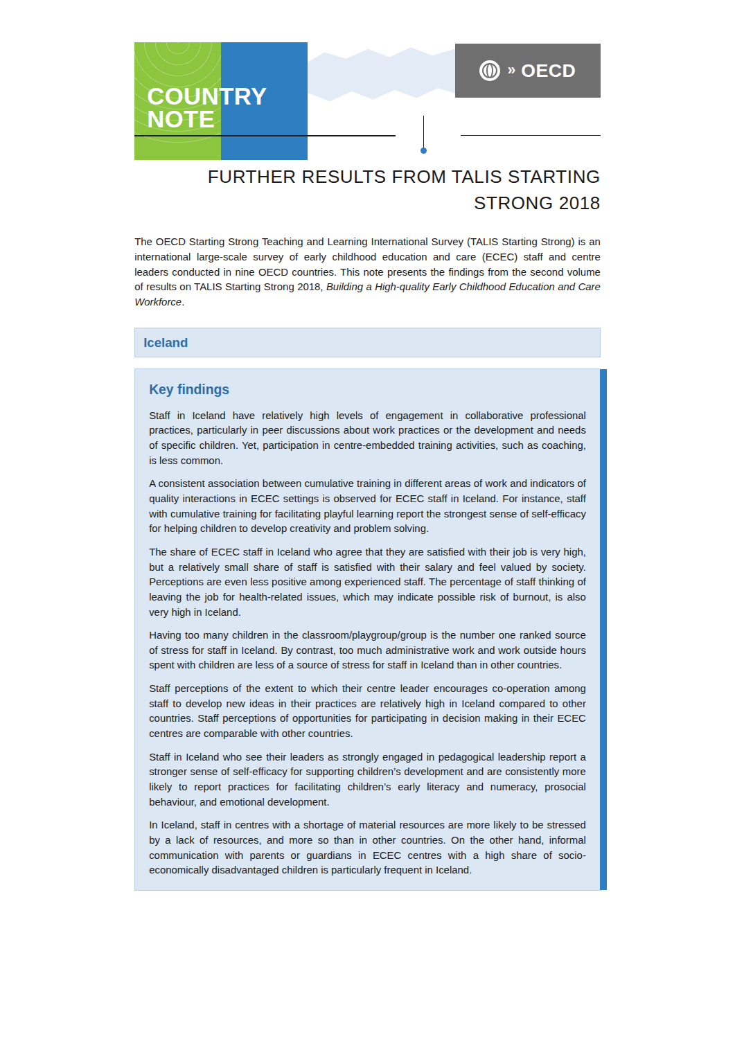COUNTRYNOTE
» OECD
FURTHER RESULTS FROM TALIS STARTING STRONG 2018
The OECD Starting Strong Teaching and Learning International Survey (TALIS Starting Strong) is an international large-scale survey of early childhood education and care (ECEC) staff and centre leaders conducted in nine OECD countries. This note presents the findings from the second volume of results on TALIS Starting Strong 2018, Building a High-quality Early Childhood Education and Care Workforce.
Iceland
Key findings
Staff in Iceland have relatively high levels of engagement in collaborative professional practices, particularly in peer discussions about work practices or the development and needs of specific children. Yet, participation in centre-embedded training activities, such as coaching, is less common.
A consistent association between cumulative training in different areas of work and indicators of quality interactions in ECEC settings is observed for ECEC staff in Iceland. For instance, staff with cumulative training for facilitating playful learning report the strongest sense of self-efficacy for helping children to develop creativity and problem solving.
The share of ECEC staff in Iceland who agree that they are satisfied with their job is very high, but a relatively small share of staff is satisfied with their salary and feel valued by society. Perceptions are even less positive among experienced staff. The percentage of staff thinking of leaving the job for health-related issues, which may indicate possible risk of burnout, is also very high in Iceland.
Having too many children in the classroom/playgroup/group is the number one ranked source of stress for staff in Iceland. By contrast, too much administrative work and work outside hours spent with children are less of a source of stress for staff in Iceland than in other countries.
Staff perceptions of the extent to which their centre leader encourages co-operation among staff to develop new ideas in their practices are relatively high in Iceland compared to other countries. Staff perceptions of opportunities for participating in decision making in their ECEC centres are comparable with other countries.
Staff in Iceland who see their leaders as strongly engaged in pedagogical leadership report a stronger sense of self-efficacy for supporting children’s development and are consistently more likely to report practices for facilitating children’s early literacy and numeracy, prosocial behaviour, and emotional development.
In Iceland, staff in centres with a shortage of material resources are more likely to be stressed by a lack of resources, and more so than in other countries. On the other hand, informal communication with parents or guardians in ECEC centres with a high share of socio-economically disadvantaged children is particularly frequent in Iceland.